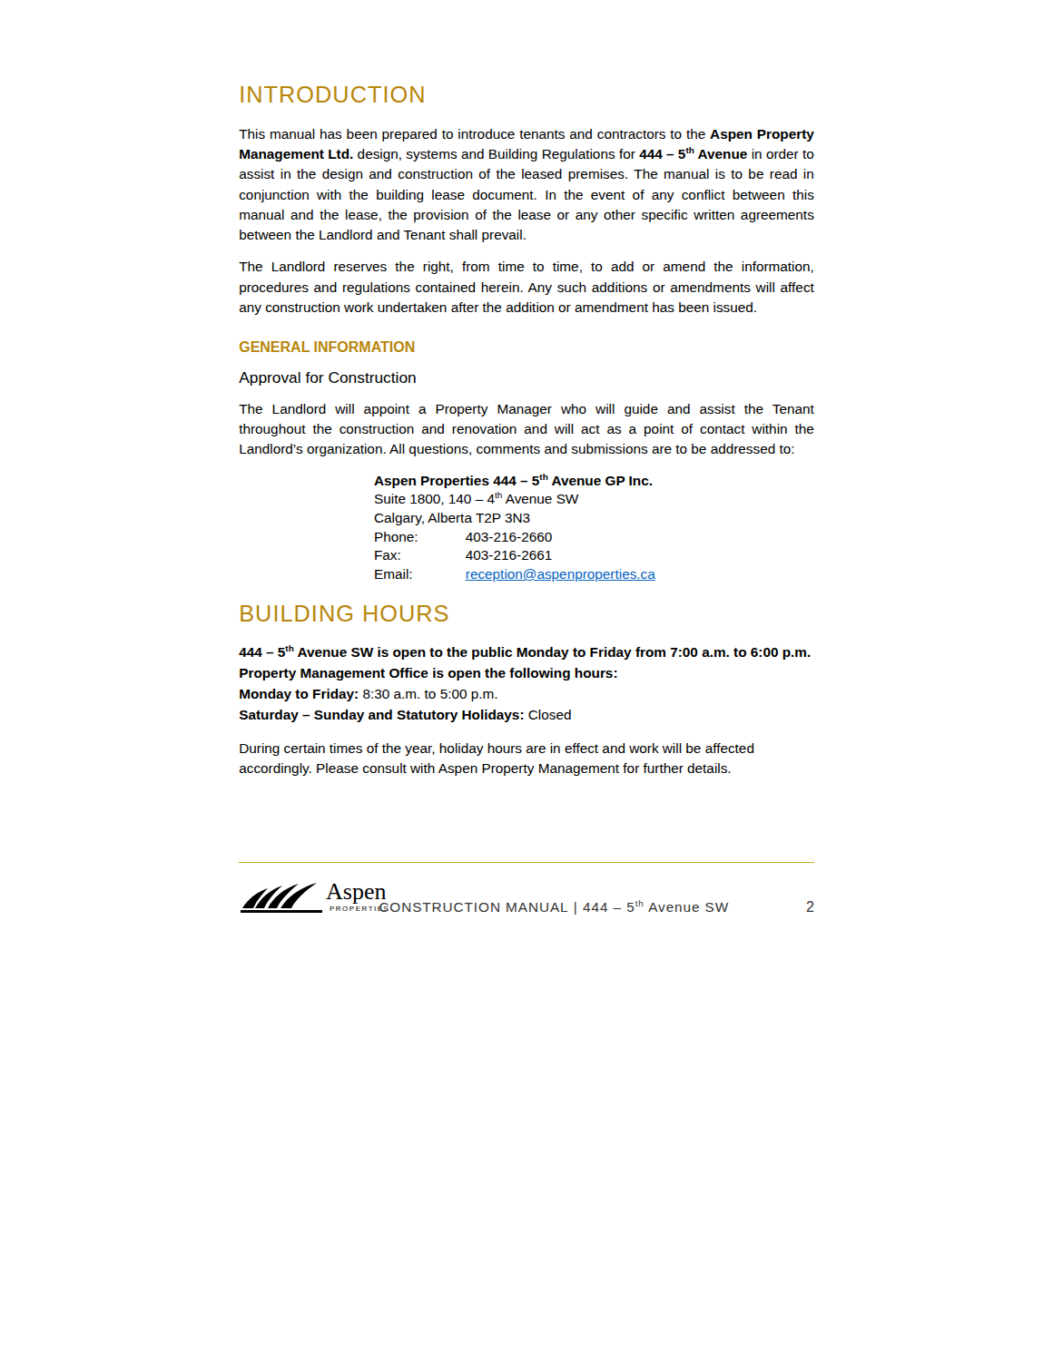INTRODUCTION
This manual has been prepared to introduce tenants and contractors to the Aspen Property Management Ltd. design, systems and Building Regulations for 444 – 5th Avenue in order to assist in the design and construction of the leased premises. The manual is to be read in conjunction with the building lease document. In the event of any conflict between this manual and the lease, the provision of the lease or any other specific written agreements between the Landlord and Tenant shall prevail.
The Landlord reserves the right, from time to time, to add or amend the information, procedures and regulations contained herein. Any such additions or amendments will affect any construction work undertaken after the addition or amendment has been issued.
GENERAL INFORMATION
Approval for Construction
The Landlord will appoint a Property Manager who will guide and assist the Tenant throughout the construction and renovation and will act as a point of contact within the Landlord’s organization. All questions, comments and submissions are to be addressed to:
Aspen Properties 444 – 5th Avenue GP Inc.
Suite 1800, 140 – 4th Avenue SW
Calgary, Alberta T2P 3N3
| Phone: | 403-216-2660 |
| Fax: | 403-216-2661 |
| Email: | reception@aspenproperties.ca |
BUILDING HOURS
444 – 5th Avenue SW is open to the public Monday to Friday from 7:00 a.m. to 6:00 p.m.
Property Management Office is open the following hours:
Monday to Friday: 8:30 a.m. to 5:00 p.m.
Saturday – Sunday and Statutory Holidays: Closed
During certain times of the year, holiday hours are in effect and work will be affected accordingly. Please consult with Aspen Property Management for further details.
Aspen PROPERTIES
CONSTRUCTION MANUAL|444 – 5th Avenue SW
2